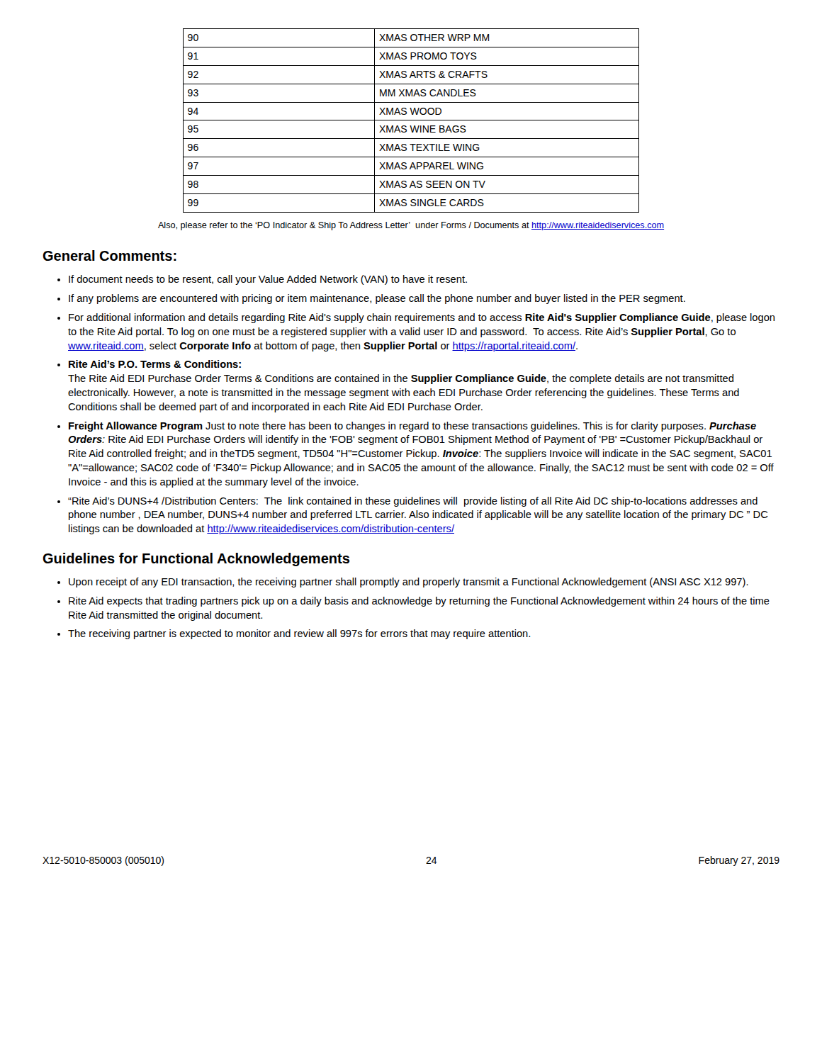| 90 | XMAS OTHER WRP MM |
| 91 | XMAS PROMO TOYS |
| 92 | XMAS ARTS & CRAFTS |
| 93 | MM XMAS CANDLES |
| 94 | XMAS WOOD |
| 95 | XMAS WINE BAGS |
| 96 | XMAS TEXTILE WING |
| 97 | XMAS APPAREL WING |
| 98 | XMAS AS SEEN ON TV |
| 99 | XMAS SINGLE CARDS |
Also, please refer to the ‘PO Indicator & Ship To Address Letter’ under Forms / Documents at http://www.riteaidediservices.com
General Comments:
If document needs to be resent, call your Value Added Network (VAN) to have it resent.
If any problems are encountered with pricing or item maintenance, please call the phone number and buyer listed in the PER segment.
For additional information and details regarding Rite Aid's supply chain requirements and to access Rite Aid's Supplier Compliance Guide, please logon to the Rite Aid portal. To log on one must be a registered supplier with a valid user ID and password. To access. Rite Aid’s Supplier Portal, Go to www.riteaid.com, select Corporate Info at bottom of page, then Supplier Portal or https://raportal.riteaid.com/.
Rite Aid’s P.O. Terms & Conditions:
The Rite Aid EDI Purchase Order Terms & Conditions are contained in the Supplier Compliance Guide, the complete details are not transmitted electronically. However, a note is transmitted in the message segment with each EDI Purchase Order referencing the guidelines. These Terms and Conditions shall be deemed part of and incorporated in each Rite Aid EDI Purchase Order.
Freight Allowance Program Just to note there has been to changes in regard to these transactions guidelines. This is for clarity purposes. Purchase Orders: Rite Aid EDI Purchase Orders will identify in the 'FOB' segment of FOB01 Shipment Method of Payment of 'PB' =Customer Pickup/Backhaul or Rite Aid controlled freight; and in theTD5 segment, TD504 "H"=Customer Pickup. Invoice: The suppliers Invoice will indicate in the SAC segment, SAC01 "A"=allowance; SAC02 code of ‘F340'= Pickup Allowance; and in SAC05 the amount of the allowance. Finally, the SAC12 must be sent with code 02 = Off Invoice - and this is applied at the summary level of the invoice.
“Rite Aid’s DUNS+4 /Distribution Centers: The link contained in these guidelines will provide listing of all Rite Aid DC ship-to-locations addresses and phone number , DEA number, DUNS+4 number and preferred LTL carrier. Also indicated if applicable will be any satellite location of the primary DC ” DC listings can be downloaded at http://www.riteaidediservices.com/distribution-centers/
Guidelines for Functional Acknowledgements
Upon receipt of any EDI transaction, the receiving partner shall promptly and properly transmit a Functional Acknowledgement (ANSI ASC X12 997).
Rite Aid expects that trading partners pick up on a daily basis and acknowledge by returning the Functional Acknowledgement within 24 hours of the time Rite Aid transmitted the original document.
The receiving partner is expected to monitor and review all 997s for errors that may require attention.
X12-5010-850003 (005010) 24 February 27, 2019